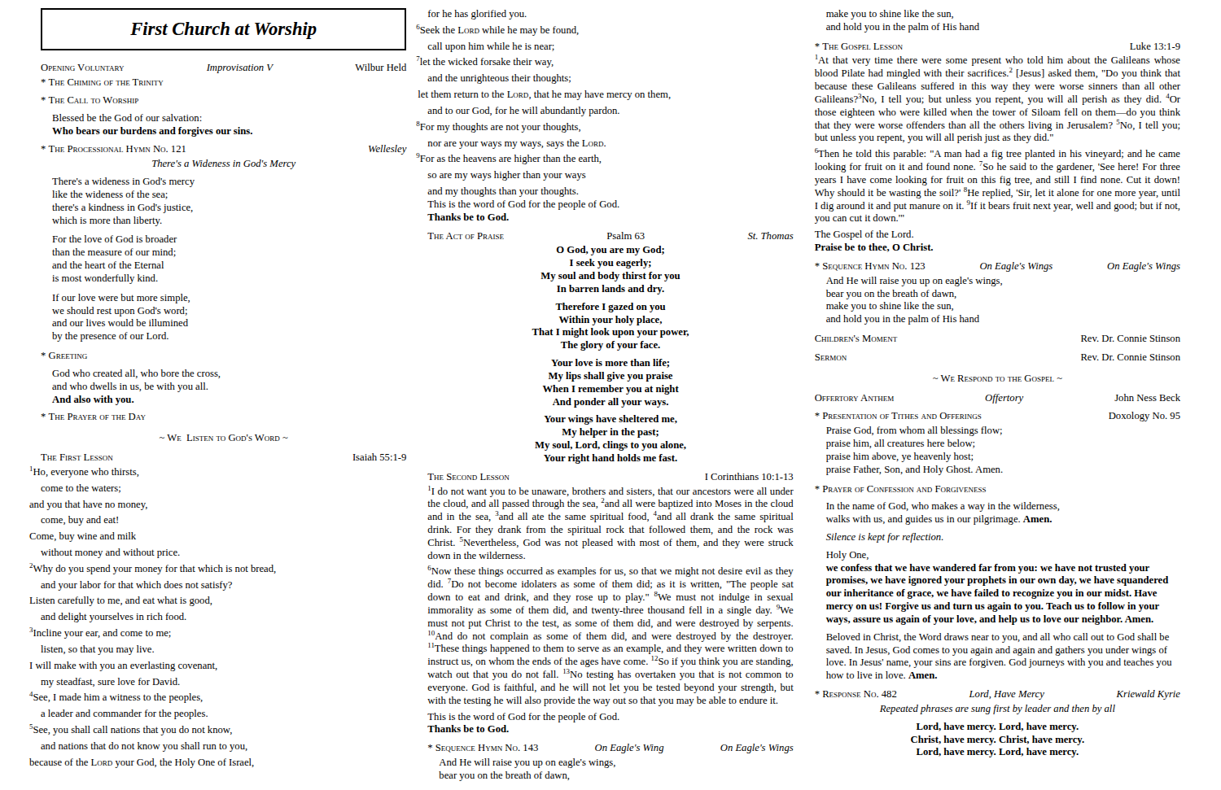First Church at Worship
Opening Voluntary Improvisation V Wilbur Held
* The Chiming of the Trinity
* The Call to Worship
Blessed be the God of our salvation:
Who bears our burdens and forgives our sins.
* The Processional Hymn No. 121 Wellesley
There's a Wideness in God's Mercy
There's a wideness in God's mercy
like the wideness of the sea;
there's a kindness in God's justice,
which is more than liberty.
For the love of God is broader
than the measure of our mind;
and the heart of the Eternal
is most wonderfully kind.
If our love were but more simple,
we should rest upon God's word;
and our lives would be illumined
by the presence of our Lord.
* Greeting
God who created all, who bore the cross,
and who dwells in us, be with you all.
And also with you.
* The Prayer of the Day
~ We Listen to God's Word ~
The First Lesson Isaiah 55:1-9
1Ho, everyone who thirsts,
come to the waters;
and you that have no money,
come, buy and eat!
Come, buy wine and milk
without money and without price.
2Why do you spend your money for that which is not bread,
and your labor for that which does not satisfy?
Listen carefully to me, and eat what is good,
and delight yourselves in rich food.
3Incline your ear, and come to me;
listen, so that you may live.
I will make with you an everlasting covenant,
my steadfast, sure love for David.
4See, I made him a witness to the peoples,
a leader and commander for the peoples.
5See, you shall call nations that you do not know,
and nations that do not know you shall run to you,
because of the Lord your God, the Holy One of Israel,
for he has glorified you.
6Seek the Lord while he may be found,
call upon him while he is near;
7let the wicked forsake their way,
and the unrighteous their thoughts;
let them return to the Lord, that he may have mercy on them,
and to our God, for he will abundantly pardon.
8For my thoughts are not your thoughts,
nor are your ways my ways, says the Lord.
9For as the heavens are higher than the earth,
so are my ways higher than your ways
and my thoughts than your thoughts.
This is the word of God for the people of God.
Thanks be to God.
The Act of Praise Psalm 63 St. Thomas
O God, you are my God;
I seek you eagerly;
My soul and body thirst for you
In barren lands and dry.
Therefore I gazed on you
Within your holy place,
That I might look upon your power,
The glory of your face.
Your love is more than life;
My lips shall give you praise
When I remember you at night
And ponder all your ways.
Your wings have sheltered me,
My helper in the past;
My soul, Lord, clings to you alone,
Your right hand holds me fast.
The Second Lesson I Corinthians 10:1-13
1I do not want you to be unaware, brothers and sisters, that our ancestors were all under the cloud, and all passed through the sea, 2and all were baptized into Moses in the cloud and in the sea, 3and all ate the same spiritual food, 4and all drank the same spiritual drink. For they drank from the spiritual rock that followed them, and the rock was Christ. 5Nevertheless, God was not pleased with most of them, and they were struck down in the wilderness.
6Now these things occurred as examples for us, so that we might not desire evil as they did. 7Do not become idolaters as some of them did; as it is written, "The people sat down to eat and drink, and they rose up to play." 8We must not indulge in sexual immorality as some of them did, and twenty-three thousand fell in a single day. 9We must not put Christ to the test, as some of them did, and were destroyed by serpents. 10And do not complain as some of them did, and were destroyed by the destroyer. 11These things happened to them to serve as an example, and they were written down to instruct us, on whom the ends of the ages have come. 12So if you think you are standing, watch out that you do not fall. 13No testing has overtaken you that is not common to everyone. God is faithful, and he will not let you be tested beyond your strength, but with the testing he will also provide the way out so that you may be able to endure it.
This is the word of God for the people of God.
Thanks be to God.
* Sequence Hymn No. 143 On Eagle's Wing On Eagle's Wings
And He will raise you up on eagle's wings,
bear you on the breath of dawn,
make you to shine like the sun,
and hold you in the palm of His hand
* The Gospel Lesson Luke 13:1-9
1At that very time there were some present who told him about the Galileans whose blood Pilate had mingled with their sacrifices.2 [Jesus] asked them, "Do you think that because these Galileans suffered in this way they were worse sinners than all other Galileans?3No, I tell you; but unless you repent, you will all perish as they did. 4Or those eighteen who were killed when the tower of Siloam fell on them—do you think that they were worse offenders than all the others living in Jerusalem? 5No, I tell you; but unless you repent, you will all perish just as they did."
6Then he told this parable: "A man had a fig tree planted in his vineyard; and he came looking for fruit on it and found none. 7So he said to the gardener, 'See here! For three years I have come looking for fruit on this fig tree, and still I find none. Cut it down! Why should it be wasting the soil?' 8He replied, 'Sir, let it alone for one more year, until I dig around it and put manure on it. 9If it bears fruit next year, well and good; but if not, you can cut it down.'"
The Gospel of the Lord.
Praise be to thee, O Christ.
* Sequence Hymn No. 123 On Eagle's Wings On Eagle's Wings
And He will raise you up on eagle's wings,
bear you on the breath of dawn,
make you to shine like the sun,
and hold you in the palm of His hand
Children's Moment Rev. Dr. Connie Stinson
Sermon Rev. Dr. Connie Stinson
~ We Respond to the Gospel ~
Offertory Anthem Offertory John Ness Beck
* Presentation of Tithes and Offerings Doxology No. 95
Praise God, from whom all blessings flow;
praise him, all creatures here below;
praise him above, ye heavenly host;
praise Father, Son, and Holy Ghost. Amen.
* Prayer of Confession and Forgiveness
In the name of God, who makes a way in the wilderness,
walks with us, and guides us in our pilgrimage. Amen.
Silence is kept for reflection.
Holy One,
we confess that we have wandered far from you: we have not trusted your promises, we have ignored your prophets in our own day, we have squandered our inheritance of grace, we have failed to recognize you in our midst. Have mercy on us! Forgive us and turn us again to you. Teach us to follow in your ways, assure us again of your love, and help us to love our neighbor. Amen.
Beloved in Christ, the Word draws near to you, and all who call out to God shall be saved. In Jesus, God comes to you again and again and gathers you under wings of love. In Jesus' name, your sins are forgiven. God journeys with you and teaches you how to live in love. Amen.
* Response No. 482 Lord, Have Mercy Kriewald Kyrie
Repeated phrases are sung first by leader and then by all
Lord, have mercy. Lord, have mercy.
Christ, have mercy. Christ, have mercy.
Lord, have mercy. Lord, have mercy.